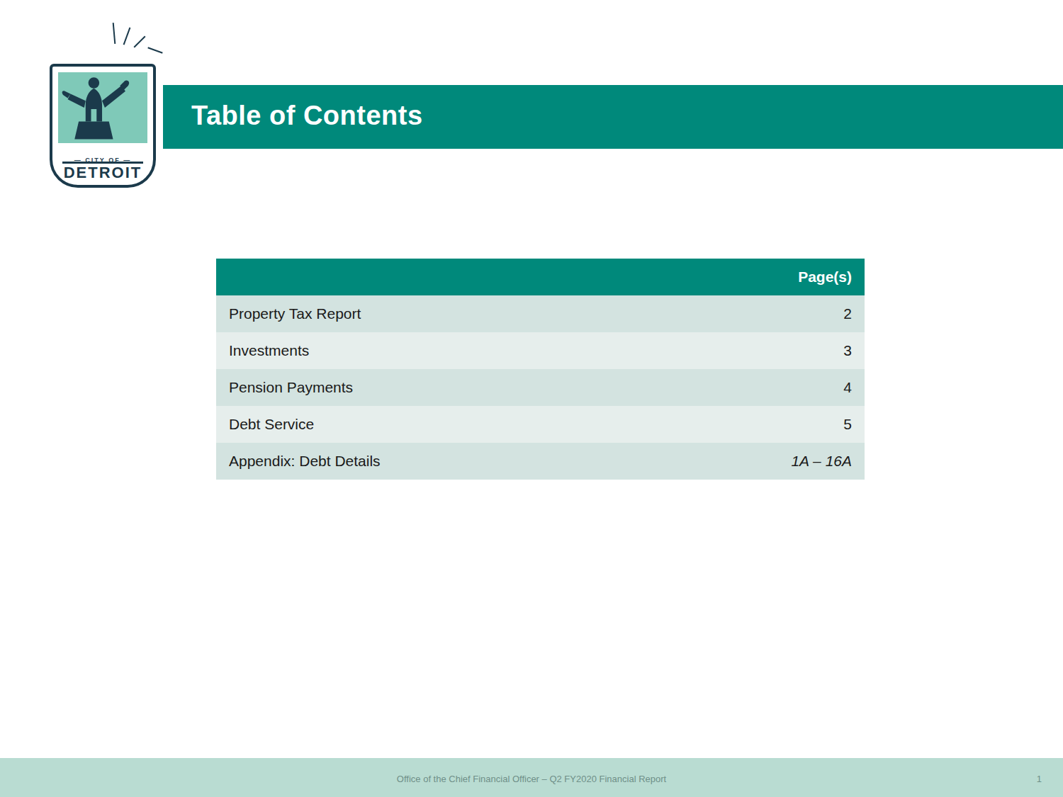— CITY OF — DETROIT
Table of Contents
| | Page(s) |
| --- | --- |
| Property Tax Report | 2 |
| Investments | 3 |
| Pension Payments | 4 |
| Debt Service | 5 |
| Appendix: Debt Details | 1A – 16A |
Office of the Chief Financial Officer – Q2 FY2020 Financial Report
1